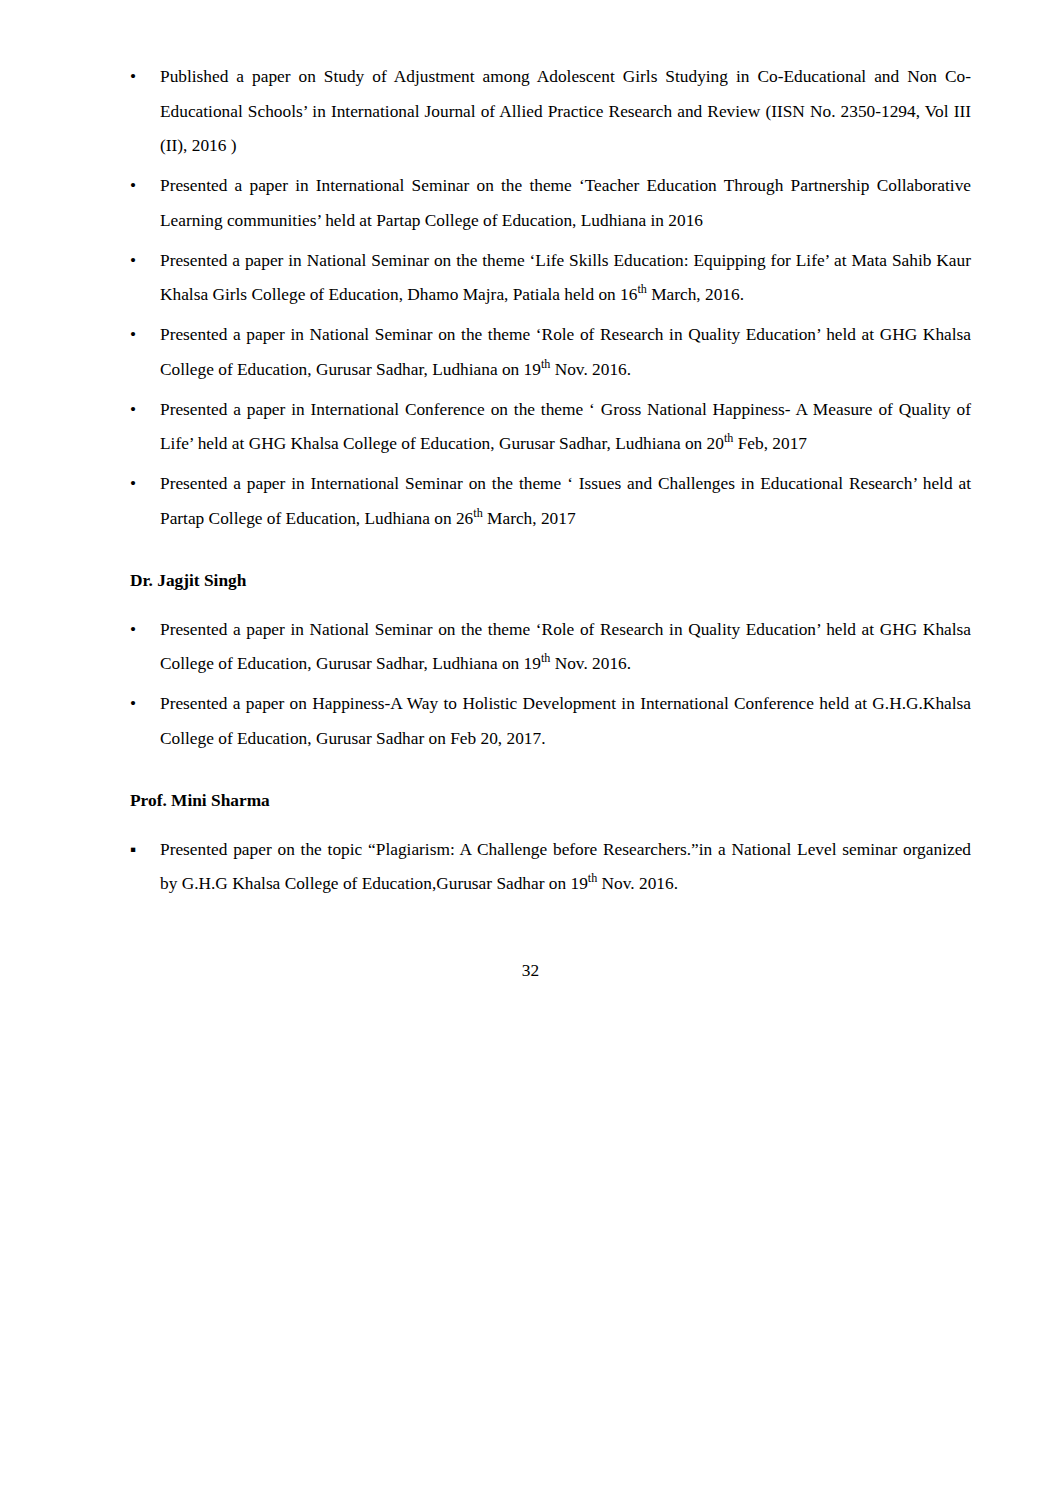Published a paper on Study of Adjustment among Adolescent Girls Studying in Co-Educational and Non Co- Educational Schools’ in International Journal of Allied Practice Research and Review (IISN No. 2350-1294, Vol III (II), 2016 )
Presented a paper in International Seminar on the theme ‘Teacher Education Through Partnership Collaborative Learning communities’ held at Partap College of Education, Ludhiana in 2016
Presented a paper in National Seminar on the theme ‘Life Skills Education: Equipping for Life’ at Mata Sahib Kaur Khalsa Girls College of Education, Dhamo Majra, Patiala held on 16th March, 2016.
Presented a paper in National Seminar on the theme ‘Role of Research in Quality Education’ held at GHG Khalsa College of Education, Gurusar Sadhar, Ludhiana on 19th Nov. 2016.
Presented a paper in International Conference on the theme ‘ Gross National Happiness- A Measure of Quality of Life’ held at GHG Khalsa College of Education, Gurusar Sadhar, Ludhiana on 20th Feb, 2017
Presented a paper in International Seminar on the theme ‘ Issues and Challenges in Educational Research’ held at Partap College of Education, Ludhiana on 26th March, 2017
Dr. Jagjit Singh
Presented a paper in National Seminar on the theme ‘Role of Research in Quality Education’ held at GHG Khalsa College of Education, Gurusar Sadhar, Ludhiana on 19th Nov. 2016.
Presented a paper on Happiness-A Way to Holistic Development in International Conference held at G.H.G.Khalsa College of Education, Gurusar Sadhar on Feb 20, 2017.
Prof. Mini Sharma
Presented paper on the topic “Plagiarism: A Challenge before Researchers.”in a National Level seminar organized by G.H.G Khalsa College of Education,Gurusar Sadhar on 19th Nov. 2016.
32